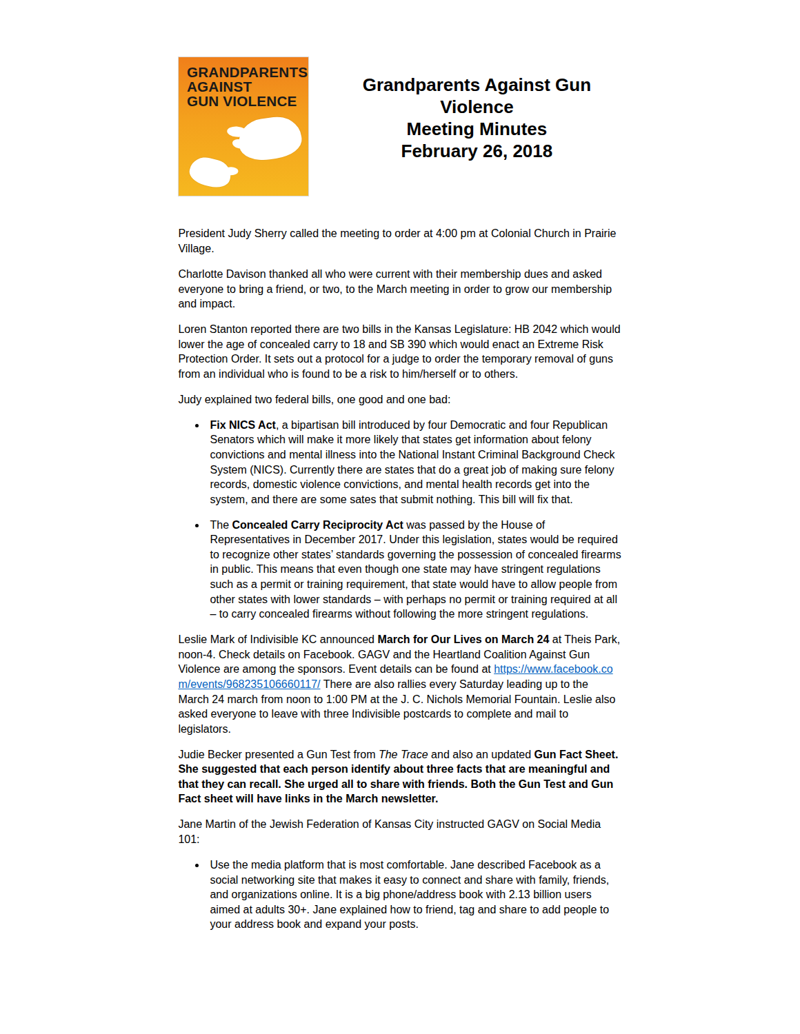Grandparents
Against
Gun Violence
Grandparents Against Gun Violence Meeting Minutes February 26, 2018
President Judy Sherry called the meeting to order at 4:00 pm at Colonial Church in Prairie Village.
Charlotte Davison thanked all who were current with their membership dues and asked everyone to bring a friend, or two, to the March meeting in order to grow our membership and impact.
Loren Stanton reported there are two bills in the Kansas Legislature: HB 2042 which would lower the age of concealed carry to 18 and SB 390 which would enact an Extreme Risk Protection Order. It sets out a protocol for a judge to order the temporary removal of guns from an individual who is found to be a risk to him/herself or to others.
Judy explained two federal bills, one good and one bad:
Fix NICS Act, a bipartisan bill introduced by four Democratic and four Republican Senators which will make it more likely that states get information about felony convictions and mental illness into the National Instant Criminal Background Check System (NICS). Currently there are states that do a great job of making sure felony records, domestic violence convictions, and mental health records get into the system, and there are some sates that submit nothing. This bill will fix that.
The Concealed Carry Reciprocity Act was passed by the House of Representatives in December 2017. Under this legislation, states would be required to recognize other states’ standards governing the possession of concealed firearms in public. This means that even though one state may have stringent regulations such as a permit or training requirement, that state would have to allow people from other states with lower standards – with perhaps no permit or training required at all – to carry concealed firearms without following the more stringent regulations.
Leslie Mark of Indivisible KC announced March for Our Lives on March 24 at Theis Park, noon-4. Check details on Facebook. GAGV and the Heartland Coalition Against Gun Violence are among the sponsors. Event details can be found at https://www.facebook.com/events/968235106660117/ There are also rallies every Saturday leading up to the March 24 march from noon to 1:00 PM at the J. C. Nichols Memorial Fountain. Leslie also asked everyone to leave with three Indivisible postcards to complete and mail to legislators.
Judie Becker presented a Gun Test from The Trace and also an updated Gun Fact Sheet. She suggested that each person identify about three facts that are meaningful and that they can recall. She urged all to share with friends. Both the Gun Test and Gun Fact sheet will have links in the March newsletter.
Jane Martin of the Jewish Federation of Kansas City instructed GAGV on Social Media 101:
Use the media platform that is most comfortable. Jane described Facebook as a social networking site that makes it easy to connect and share with family, friends, and organizations online. It is a big phone/address book with 2.13 billion users aimed at adults 30+. Jane explained how to friend, tag and share to add people to your address book and expand your posts.